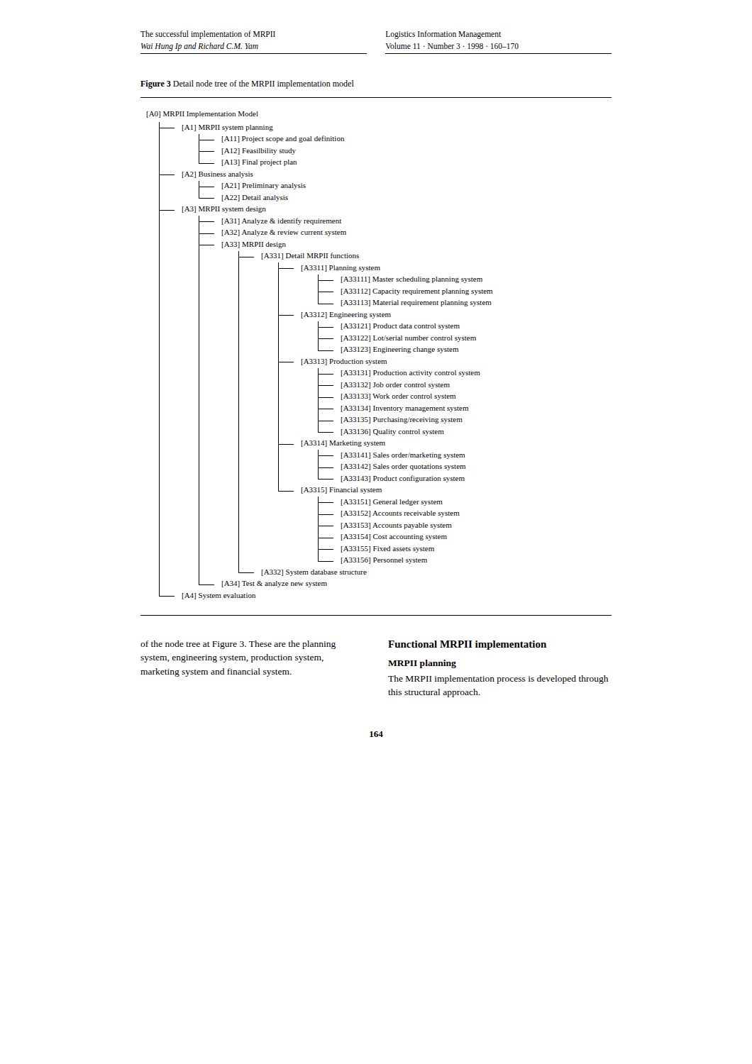The successful implementation of MRPII
Wai Hung Ip and Richard C.M. Yam
Logistics Information Management
Volume 11 · Number 3 · 1998 · 160–170
Figure 3 Detail node tree of the MRPII implementation model
[A0] MRPII Implementation Model
[A1] MRPII system planning
[A11] Project scope and goal definition
[A12] Feasilbility study
[A13] Final project plan
[A2] Business analysis
[A21] Preliminary analysis
[A22] Detail analysis
[A3] MRPII system design
[A31] Analyze & identify requirement
[A32] Analyze & review current system
[A33] MRPII design
[A331] Detail MRPII functions
[A3311] Planning system
[A33111] Master scheduling planning system
[A33112] Capacity requirement planning system
[A33113] Material requirement planning system
[A3312] Engineering system
[A33121] Product data control system
[A33122] Lot/serial number control system
[A33123] Engineering change system
[A3313] Production system
[A33131] Production activity control system
[A33132] Job order control system
[A33133] Work order control system
[A33134] Inventory management system
[A33135] Purchasing/receiving system
[A33136] Quality control system
[A3314] Marketing system
[A33141] Sales order/marketing system
[A33142] Sales order quotations system
[A33143] Product configuration system
[A3315] Financial system
[A33151] General ledger system
[A33152] Accounts receivable system
[A33153] Accounts payable system
[A33154] Cost accounting system
[A33155] Fixed assets system
[A33156] Personnel system
[A332] System database structure
[A34] Test & analyze new system
[A4] System evaluation
of the node tree at Figure 3. These are the planning system, engineering system, production system, marketing system and financial system.
Functional MRPII implementation
MRPII planning
The MRPII implementation process is developed through this structural approach.
164